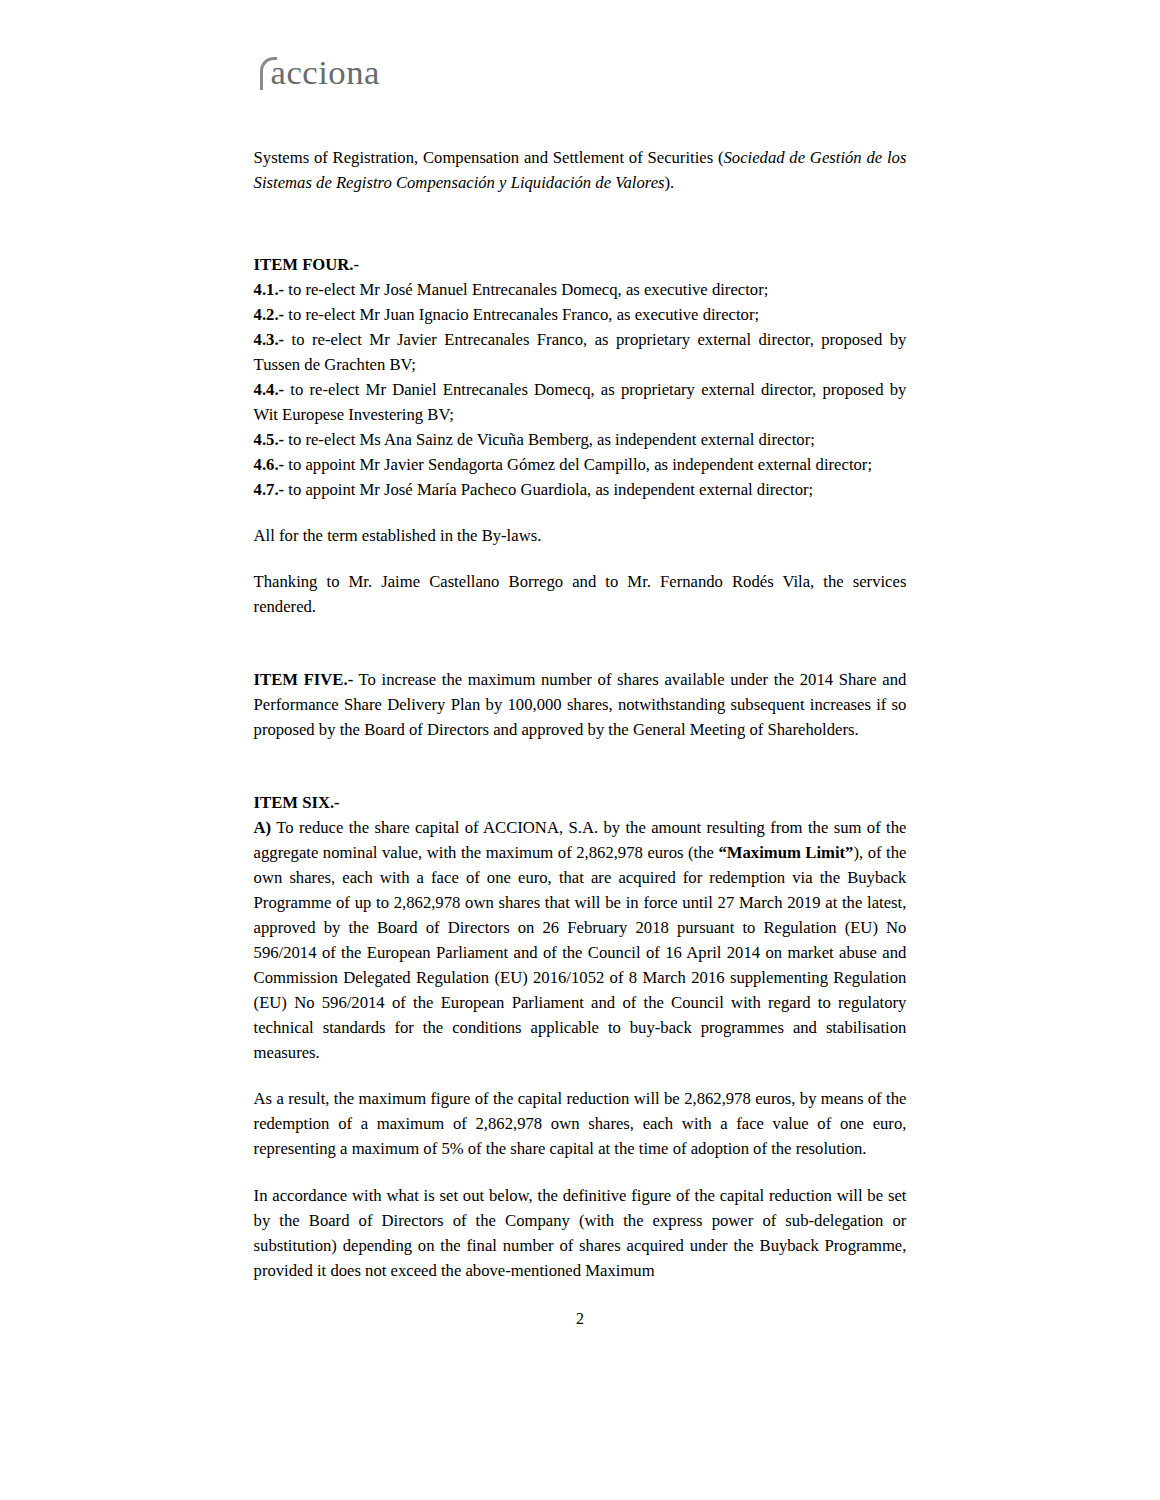acciona
Systems of Registration, Compensation and Settlement of Securities (Sociedad de Gestión de los Sistemas de Registro Compensación y Liquidación de Valores).
ITEM FOUR.-
4.1.- to re-elect Mr José Manuel Entrecanales Domecq, as executive director;
4.2.- to re-elect Mr Juan Ignacio Entrecanales Franco, as executive director;
4.3.- to re-elect Mr Javier Entrecanales Franco, as proprietary external director, proposed by Tussen de Grachten BV;
4.4.- to re-elect Mr Daniel Entrecanales Domecq, as proprietary external director, proposed by Wit Europese Investering BV;
4.5.- to re-elect Ms Ana Sainz de Vicuña Bemberg, as independent external director;
4.6.- to appoint Mr Javier Sendagorta Gómez del Campillo, as independent external director;
4.7.- to appoint Mr José María Pacheco Guardiola, as independent external director;
All for the term established in the By-laws.
Thanking to Mr. Jaime Castellano Borrego and to Mr. Fernando Rodés Vila, the services rendered.
ITEM FIVE.- To increase the maximum number of shares available under the 2014 Share and Performance Share Delivery Plan by 100,000 shares, notwithstanding subsequent increases if so proposed by the Board of Directors and approved by the General Meeting of Shareholders.
ITEM SIX.-
A) To reduce the share capital of ACCIONA, S.A. by the amount resulting from the sum of the aggregate nominal value, with the maximum of 2,862,978 euros (the “Maximum Limit”), of the own shares, each with a face of one euro, that are acquired for redemption via the Buyback Programme of up to 2,862,978 own shares that will be in force until 27 March 2019 at the latest, approved by the Board of Directors on 26 February 2018 pursuant to Regulation (EU) No 596/2014 of the European Parliament and of the Council of 16 April 2014 on market abuse and Commission Delegated Regulation (EU) 2016/1052 of 8 March 2016 supplementing Regulation (EU) No 596/2014 of the European Parliament and of the Council with regard to regulatory technical standards for the conditions applicable to buy-back programmes and stabilisation measures.
As a result, the maximum figure of the capital reduction will be 2,862,978 euros, by means of the redemption of a maximum of 2,862,978 own shares, each with a face value of one euro, representing a maximum of 5% of the share capital at the time of adoption of the resolution.
In accordance with what is set out below, the definitive figure of the capital reduction will be set by the Board of Directors of the Company (with the express power of sub-delegation or substitution) depending on the final number of shares acquired under the Buyback Programme, provided it does not exceed the above-mentioned Maximum
2